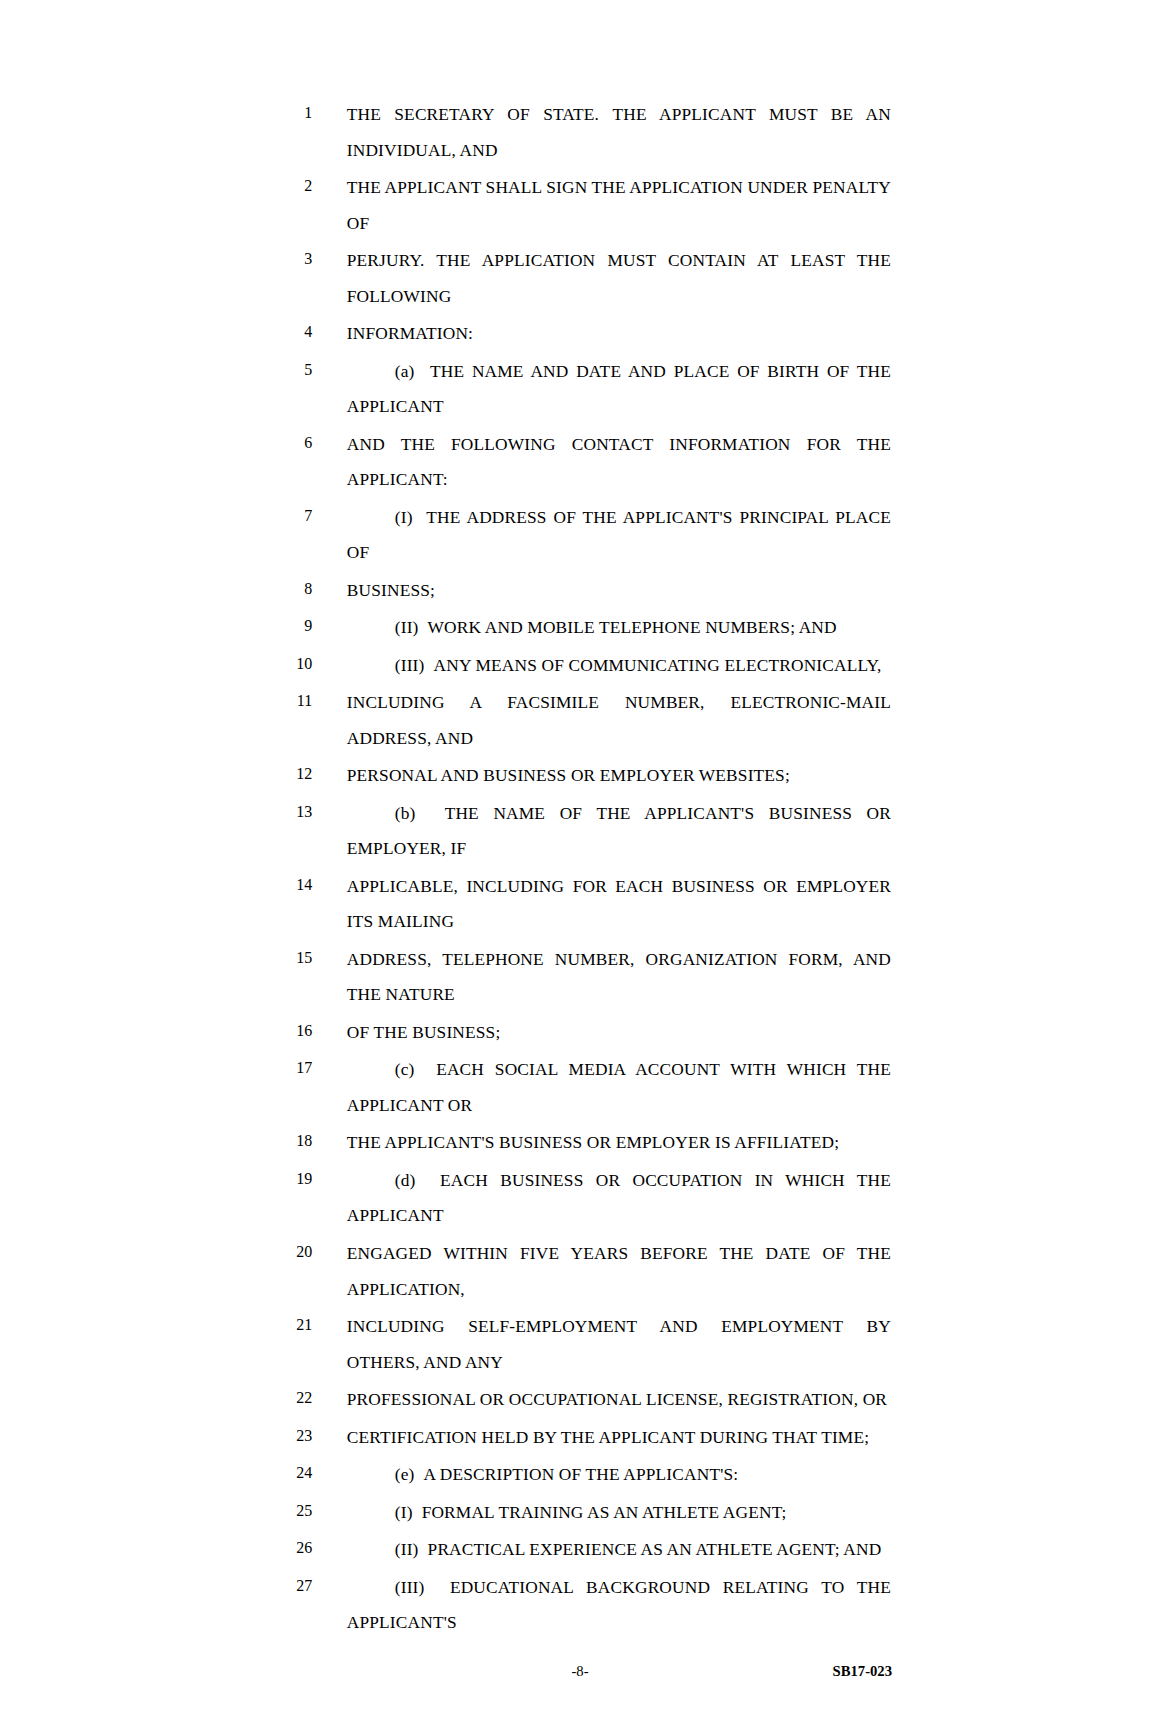| 1 | THE SECRETARY OF STATE. THE APPLICANT MUST BE AN INDIVIDUAL, AND |
| 2 | THE APPLICANT SHALL SIGN THE APPLICATION UNDER PENALTY OF |
| 3 | PERJURY. THE APPLICATION MUST CONTAIN AT LEAST THE FOLLOWING |
| 4 | INFORMATION: |
| 5 | (a) THE NAME AND DATE AND PLACE OF BIRTH OF THE APPLICANT |
| 6 | AND THE FOLLOWING CONTACT INFORMATION FOR THE APPLICANT: |
| 7 | (I) THE ADDRESS OF THE APPLICANT'S PRINCIPAL PLACE OF |
| 8 | BUSINESS; |
| 9 | (II) WORK AND MOBILE TELEPHONE NUMBERS; AND |
| 10 | (III) ANY MEANS OF COMMUNICATING ELECTRONICALLY, |
| 11 | INCLUDING A FACSIMILE NUMBER, ELECTRONIC-MAIL ADDRESS, AND |
| 12 | PERSONAL AND BUSINESS OR EMPLOYER WEBSITES; |
| 13 | (b) THE NAME OF THE APPLICANT'S BUSINESS OR EMPLOYER, IF |
| 14 | APPLICABLE, INCLUDING FOR EACH BUSINESS OR EMPLOYER ITS MAILING |
| 15 | ADDRESS, TELEPHONE NUMBER, ORGANIZATION FORM, AND THE NATURE |
| 16 | OF THE BUSINESS; |
| 17 | (c) EACH SOCIAL MEDIA ACCOUNT WITH WHICH THE APPLICANT OR |
| 18 | THE APPLICANT'S BUSINESS OR EMPLOYER IS AFFILIATED; |
| 19 | (d) EACH BUSINESS OR OCCUPATION IN WHICH THE APPLICANT |
| 20 | ENGAGED WITHIN FIVE YEARS BEFORE THE DATE OF THE APPLICATION, |
| 21 | INCLUDING SELF-EMPLOYMENT AND EMPLOYMENT BY OTHERS, AND ANY |
| 22 | PROFESSIONAL OR OCCUPATIONAL LICENSE, REGISTRATION, OR |
| 23 | CERTIFICATION HELD BY THE APPLICANT DURING THAT TIME; |
| 24 | (e) A DESCRIPTION OF THE APPLICANT'S: |
| 25 | (I) FORMAL TRAINING AS AN ATHLETE AGENT; |
| 26 | (II) PRACTICAL EXPERIENCE AS AN ATHLETE AGENT; AND |
| 27 | (III) EDUCATIONAL BACKGROUND RELATING TO THE APPLICANT'S |
-8- SB17-023